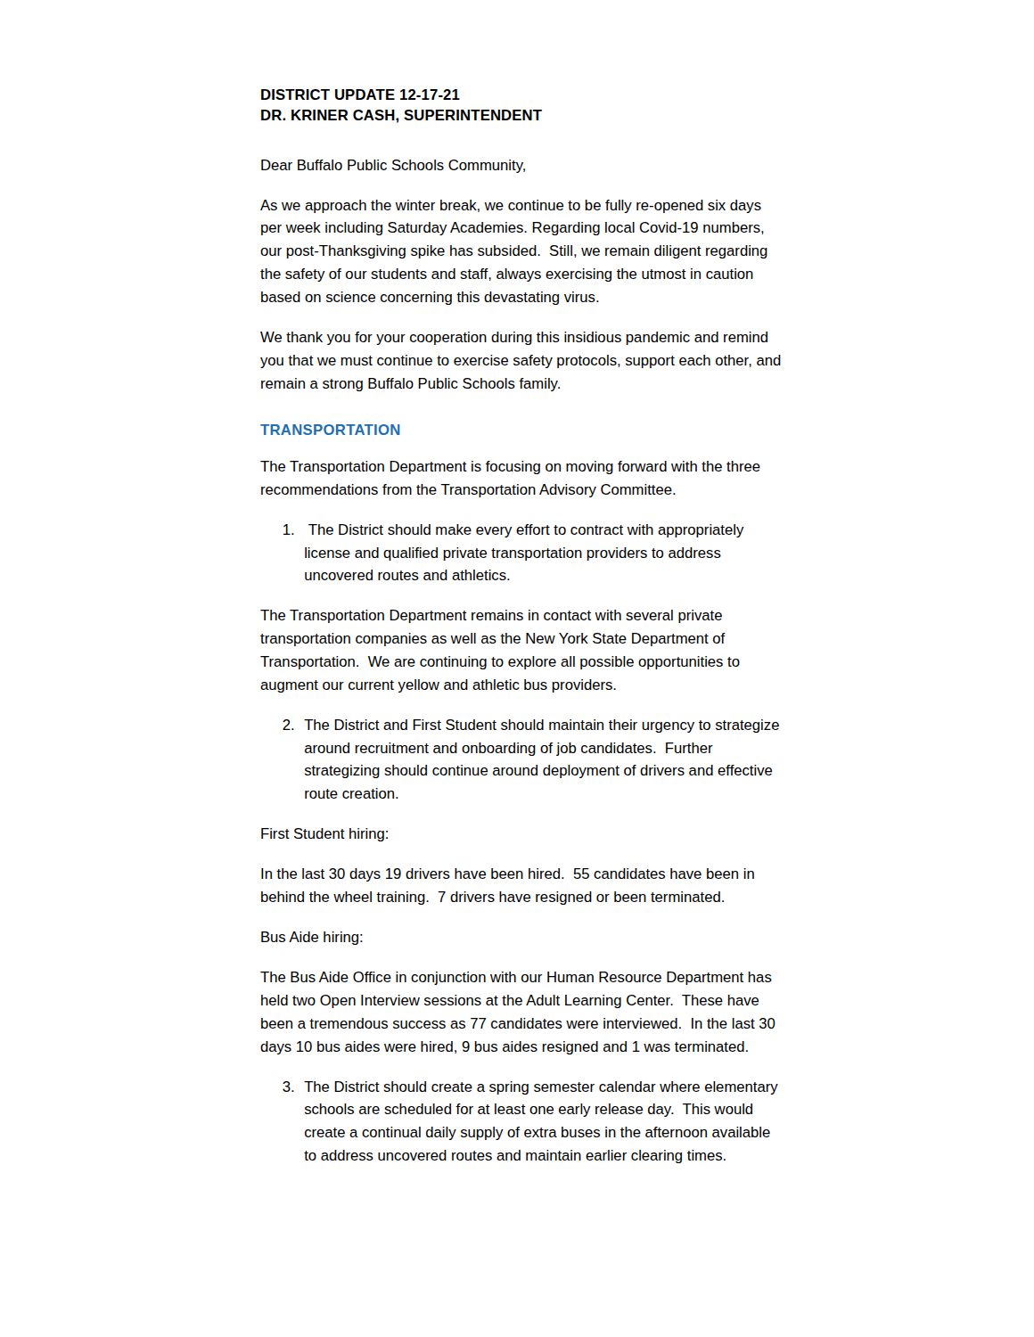DISTRICT UPDATE 12-17-21DR. KRINER CASH, SUPERINTENDENT
Dear Buffalo Public Schools Community,
As we approach the winter break, we continue to be fully re-opened six days per week including Saturday Academies. Regarding local Covid-19 numbers, our post-Thanksgiving spike has subsided. Still, we remain diligent regarding the safety of our students and staff, always exercising the utmost in caution based on science concerning this devastating virus.
We thank you for your cooperation during this insidious pandemic and remind you that we must continue to exercise safety protocols, support each other, and remain a strong Buffalo Public Schools family.
TRANSPORTATION
The Transportation Department is focusing on moving forward with the three recommendations from the Transportation Advisory Committee.
The District should make every effort to contract with appropriately license and qualified private transportation providers to address uncovered routes and athletics.
The Transportation Department remains in contact with several private transportation companies as well as the New York State Department of Transportation. We are continuing to explore all possible opportunities to augment our current yellow and athletic bus providers.
The District and First Student should maintain their urgency to strategize around recruitment and onboarding of job candidates. Further strategizing should continue around deployment of drivers and effective route creation.
First Student hiring:
In the last 30 days 19 drivers have been hired. 55 candidates have been in behind the wheel training. 7 drivers have resigned or been terminated.
Bus Aide hiring:
The Bus Aide Office in conjunction with our Human Resource Department has held two Open Interview sessions at the Adult Learning Center. These have been a tremendous success as 77 candidates were interviewed. In the last 30 days 10 bus aides were hired, 9 bus aides resigned and 1 was terminated.
The District should create a spring semester calendar where elementary schools are scheduled for at least one early release day. This would create a continual daily supply of extra buses in the afternoon available to address uncovered routes and maintain earlier clearing times.